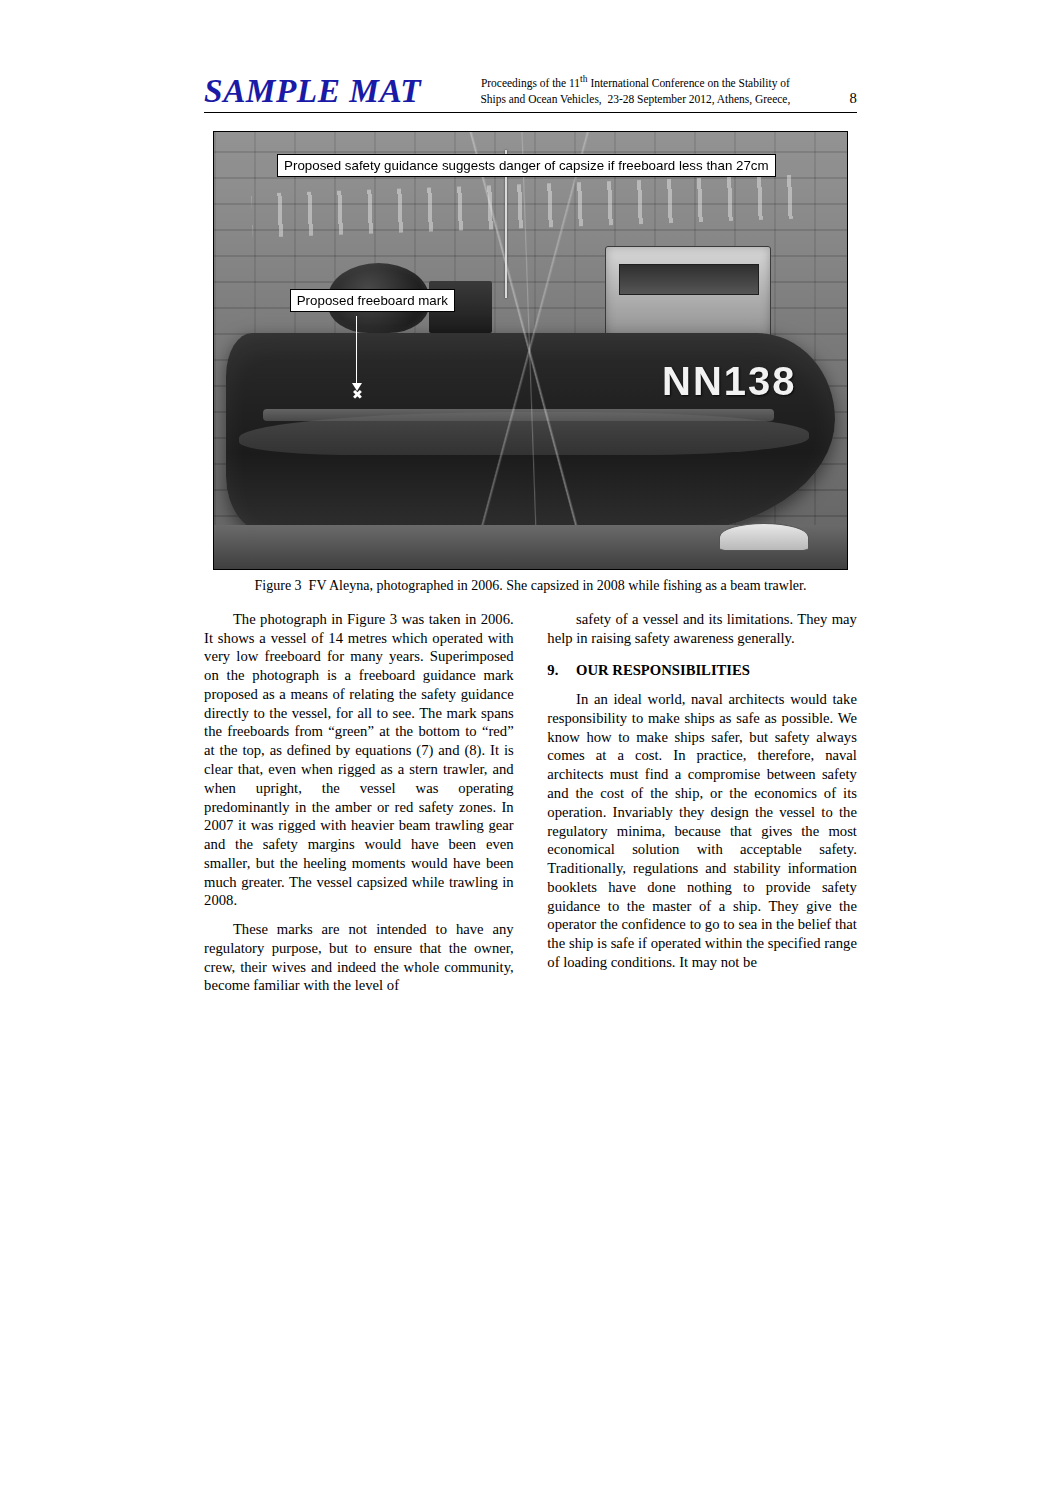SAMPLE MAT
Proceedings of the 11th International Conference on the Stability of
Ships and Ocean Vehicles, 23-28 September 2012, Athens, Greece,
8
NN138
Proposed safety guidance suggests danger of capsize if freeboard less than 27cm
Proposed freeboard mark
✖
Figure 3 FV Aleyna, photographed in 2006. She capsized in 2008 while fishing as a beam trawler.
The photograph in Figure 3 was taken in 2006. It shows a vessel of 14 metres which operated with very low freeboard for many years. Superimposed on the photograph is a freeboard guidance mark proposed as a means of relating the safety guidance directly to the vessel, for all to see. The mark spans the freeboards from “green” at the bottom to “red” at the top, as defined by equations (7) and (8). It is clear that, even when rigged as a stern trawler, and when upright, the vessel was operating predominantly in the amber or red safety zones. In 2007 it was rigged with heavier beam trawling gear and the safety margins would have been even smaller, but the heeling moments would have been much greater. The vessel capsized while trawling in 2008.
These marks are not intended to have any regulatory purpose, but to ensure that the owner, crew, their wives and indeed the whole community, become familiar with the level of
safety of a vessel and its limitations. They may help in raising safety awareness generally.
9. OUR RESPONSIBILITIES
In an ideal world, naval architects would take responsibility to make ships as safe as possible. We know how to make ships safer, but safety always comes at a cost. In practice, therefore, naval architects must find a compromise between safety and the cost of the ship, or the economics of its operation. Invariably they design the vessel to the regulatory minima, because that gives the most economical solution with acceptable safety. Traditionally, regulations and stability information booklets have done nothing to provide safety guidance to the master of a ship. They give the operator the confidence to go to sea in the belief that the ship is safe if operated within the specified range of loading conditions. It may not be